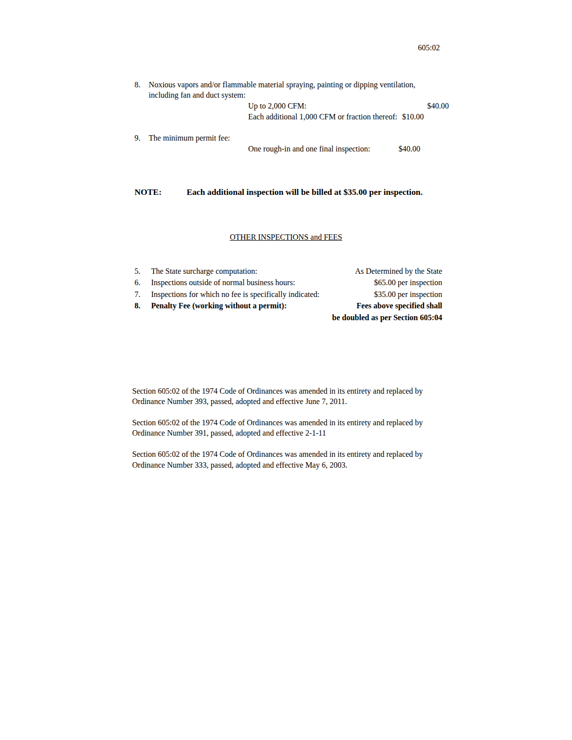605:02
8.
Noxious vapors and/or flammable material spraying, painting or dipping ventilation, including fan and duct system:
Up to 2,000 CFM:
$40.00
Each additional 1,000 CFM or fraction thereof:
$10.00
9.
The minimum permit fee:
One rough-in and one final inspection:
$40.00
NOTE:
Each additional inspection will be billed at $35.00 per inspection.
OTHER INSPECTIONS and FEES
| 5. | The State surcharge computation: | As Determined by the State |
| 6. | Inspections outside of normal business hours: | $65.00 per inspection |
| 7. | Inspections for which no fee is specifically indicated: | $35.00 per inspection |
| 8. | Penalty Fee (working without a permit): | Fees above specified shall |
| | | be doubled as per Section 605:04 |
Section 605:02 of the 1974 Code of Ordinances was amended in its entirety and replaced by Ordinance Number 393, passed, adopted and effective June 7, 2011.
Section 605:02 of the 1974 Code of Ordinances was amended in its entirety and replaced by Ordinance Number 391, passed, adopted and effective 2-1-11
Section 605:02 of the 1974 Code of Ordinances was amended in its entirety and replaced by Ordinance Number 333, passed, adopted and effective May 6, 2003.